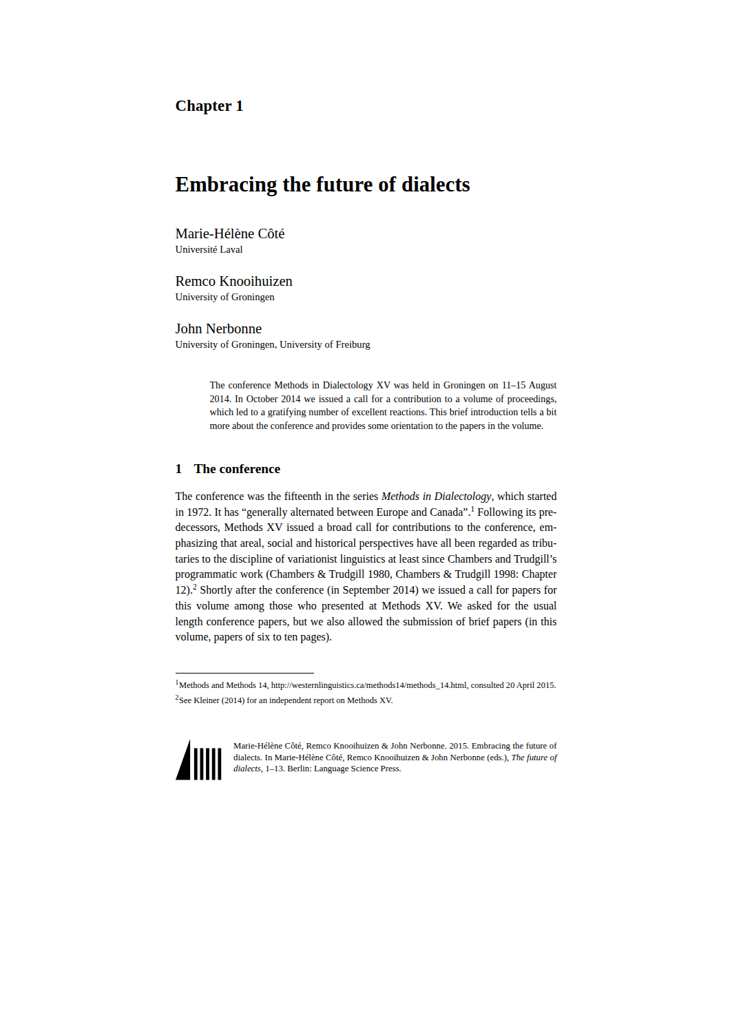Chapter 1
Embracing the future of dialects
Marie-Hélène Côté
Université Laval
Remco Knooihuizen
University of Groningen
John Nerbonne
University of Groningen, University of Freiburg
The conference Methods in Dialectology XV was held in Groningen on 11–15 August 2014. In October 2014 we issued a call for a contribution to a volume of proceedings, which led to a gratifying number of excellent reactions. This brief introduction tells a bit more about the conference and provides some orientation to the papers in the volume.
1 The conference
The conference was the fifteenth in the series Methods in Dialectology, which started in 1972. It has “generally alternated between Europe and Canada”.1 Following its predecessors, Methods XV issued a broad call for contributions to the conference, emphasizing that areal, social and historical perspectives have all been regarded as tributaries to the discipline of variationist linguistics at least since Chambers and Trudgill’s programmatic work (Chambers & Trudgill 1980, Chambers & Trudgill 1998: Chapter 12).2 Shortly after the conference (in September 2014) we issued a call for papers for this volume among those who presented at Methods XV. We asked for the usual length conference papers, but we also allowed the submission of brief papers (in this volume, papers of six to ten pages).
1 Methods and Methods 14, http://westernlinguistics.ca/methods14/methods_14.html, consulted 20 April 2015.
2 See Kleiner (2014) for an independent report on Methods XV.
Marie-Hélène Côté, Remco Knooihuizen & John Nerbonne. 2015. Embracing the future of dialects. In Marie-Hélène Côté, Remco Knooihuizen & John Nerbonne (eds.), The future of dialects, 1–13. Berlin: Language Science Press.